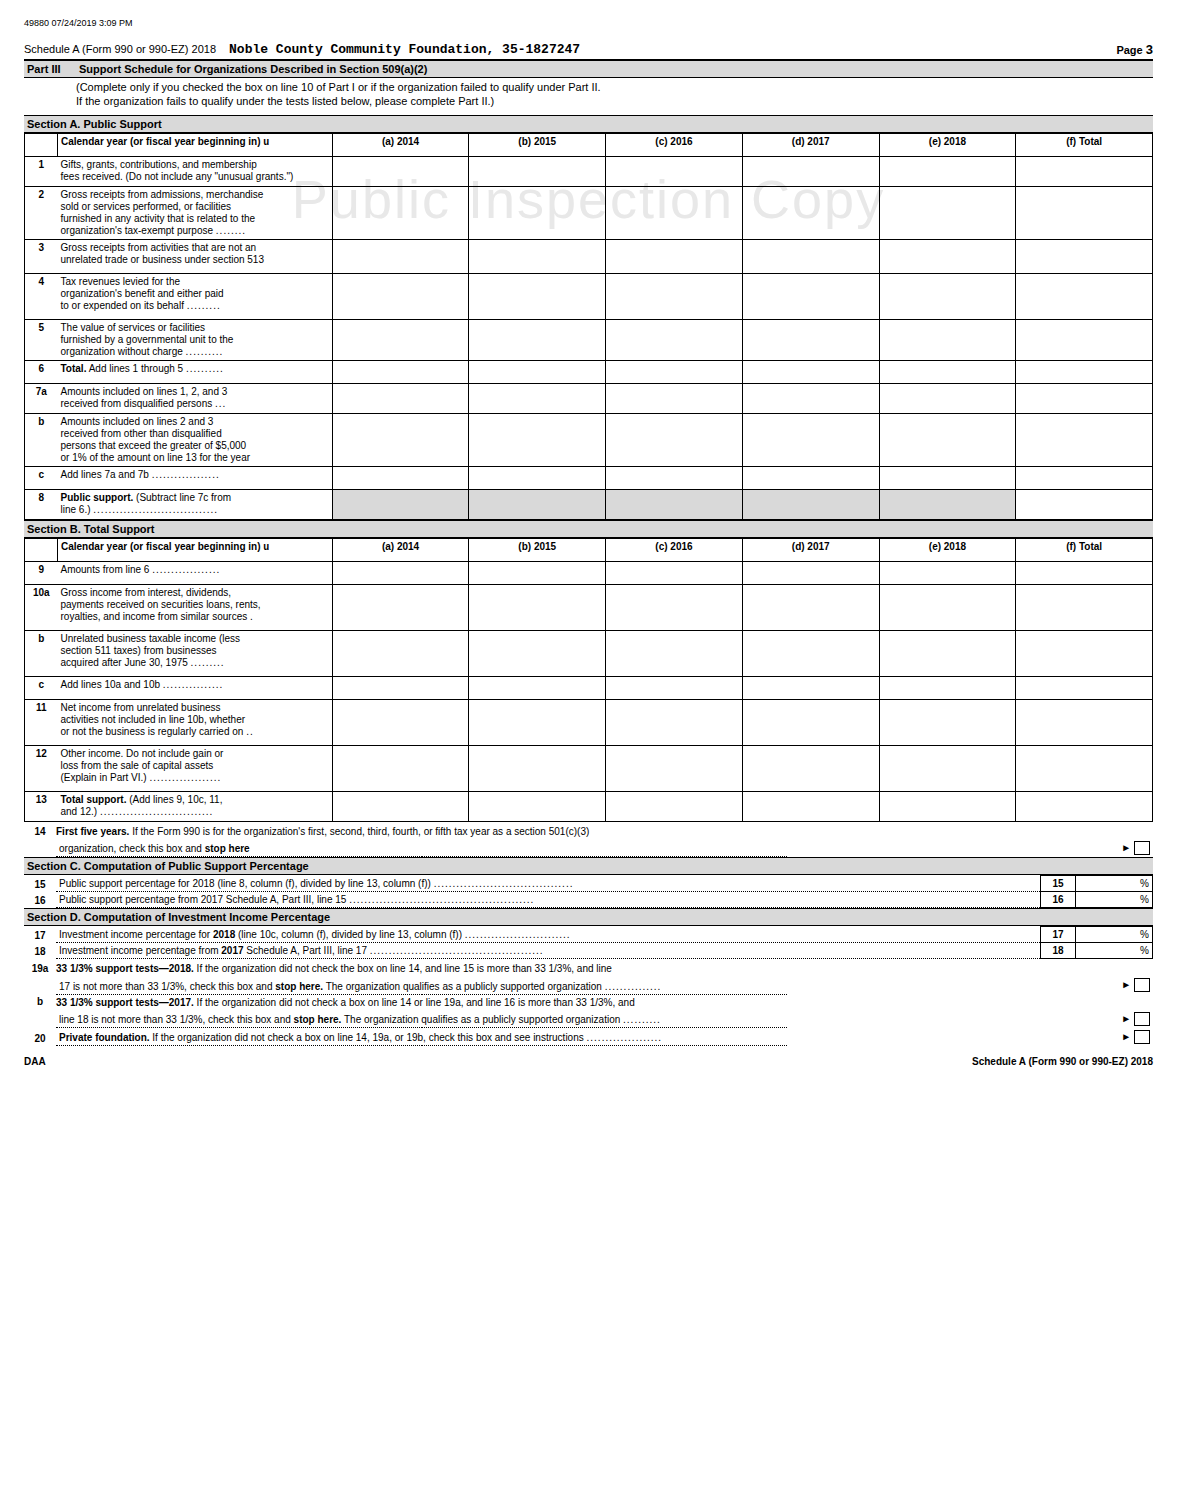Public Inspection Copy
49880 07/24/2019 3:09 PM
Schedule A (Form 990 or 990-EZ) 2018 Noble County Community Foundation, 35-1827247
Page 3
Part III
Support Schedule for Organizations Described in Section 509(a)(2)
(Complete only if you checked the box on line 10 of Part I or if the organization failed to qualify under Part II.
If the organization fails to qualify under the tests listed below, please complete Part II.)
Section A. Public Support
| | Calendar year (or fiscal year beginning in) u | (a) 2014 | (b) 2015 | (c) 2016 | (d) 2017 | (e) 2018 | (f) Total |
| 1 | Gifts, grants, contributions, and membership fees received. (Do not include any "unusual grants.") | | | | | | |
| 2 | Gross receipts from admissions, merchandise sold or services performed, or facilities furnished in any activity that is related to the organization's tax-exempt purpose ........ | | | | | | |
| 3 | Gross receipts from activities that are not an unrelated trade or business under section 513 | | | | | | |
| 4 | Tax revenues levied for the organization's benefit and either paid to or expended on its behalf ......... | | | | | | |
| 5 | The value of services or facilities furnished by a governmental unit to the organization without charge .......... | | | | | | |
| 6 | Total. Add lines 1 through 5 .......... | | | | | | |
| 7a | Amounts included on lines 1, 2, and 3 received from disqualified persons ... | | | | | | |
| b | Amounts included on lines 2 and 3 received from other than disqualified persons that exceed the greater of $5,000 or 1% of the amount on line 13 for the year | | | | | | |
| c | Add lines 7a and 7b .................. | | | | | | |
| 8 | Public support. (Subtract line 7c from line 6.) ................................. | | | | | | |
Section B. Total Support
| | Calendar year (or fiscal year beginning in) u | (a) 2014 | (b) 2015 | (c) 2016 | (d) 2017 | (e) 2018 | (f) Total |
| 9 | Amounts from line 6 .................. | | | | | | |
| 10a | Gross income from interest, dividends, payments received on securities loans, rents, royalties, and income from similar sources . | | | | | | |
| b | Unrelated business taxable income (less section 511 taxes) from businesses acquired after June 30, 1975 ......... | | | | | | |
| c | Add lines 10a and 10b ................ | | | | | | |
| 11 | Net income from unrelated business activities not included in line 10b, whether or not the business is regularly carried on .. | | | | | | |
| 12 | Other income. Do not include gain or loss from the sale of capital assets (Explain in Part VI.) ................... | | | | | | |
| 13 | Total support. (Add lines 9, 10c, 11, and 12.) .............................. | | | | | | |
| 14 | First five years. If the Form 990 is for the organization's first, second, third, fourth, or fifth tax year as a section 501(c)(3) |
| | organization, check this box and stop here | ► |
Section C. Computation of Public Support Percentage
| 15 | Public support percentage for 2018 (line 8, column (f), divided by line 13, column (f)) ..................................... | 15 | % |
| 16 | Public support percentage from 2017 Schedule A, Part III, line 15 ................................................. | 16 | % |
Section D. Computation of Investment Income Percentage
| 17 | Investment income percentage for 2018 (line 10c, column (f), divided by line 13, column (f)) ............................ | 17 | % |
| 18 | Investment income percentage from 2017 Schedule A, Part III, line 17 .............................................. | 18 | % |
| 19a | 33 1/3% support tests—2018. If the organization did not check the box on line 14, and line 15 is more than 33 1/3%, and line |
| | 17 is not more than 33 1/3%, check this box and stop here. The organization qualifies as a publicly supported organization ............... | ► |
| b | 33 1/3% support tests—2017. If the organization did not check a box on line 14 or line 19a, and line 16 is more than 33 1/3%, and |
| | line 18 is not more than 33 1/3%, check this box and stop here. The organization qualifies as a publicly supported organization .......... | ► |
| 20 | Private foundation. If the organization did not check a box on line 14, 19a, or 19b, check this box and see instructions .................... | ► |
DAA
Schedule A (Form 990 or 990-EZ) 2018